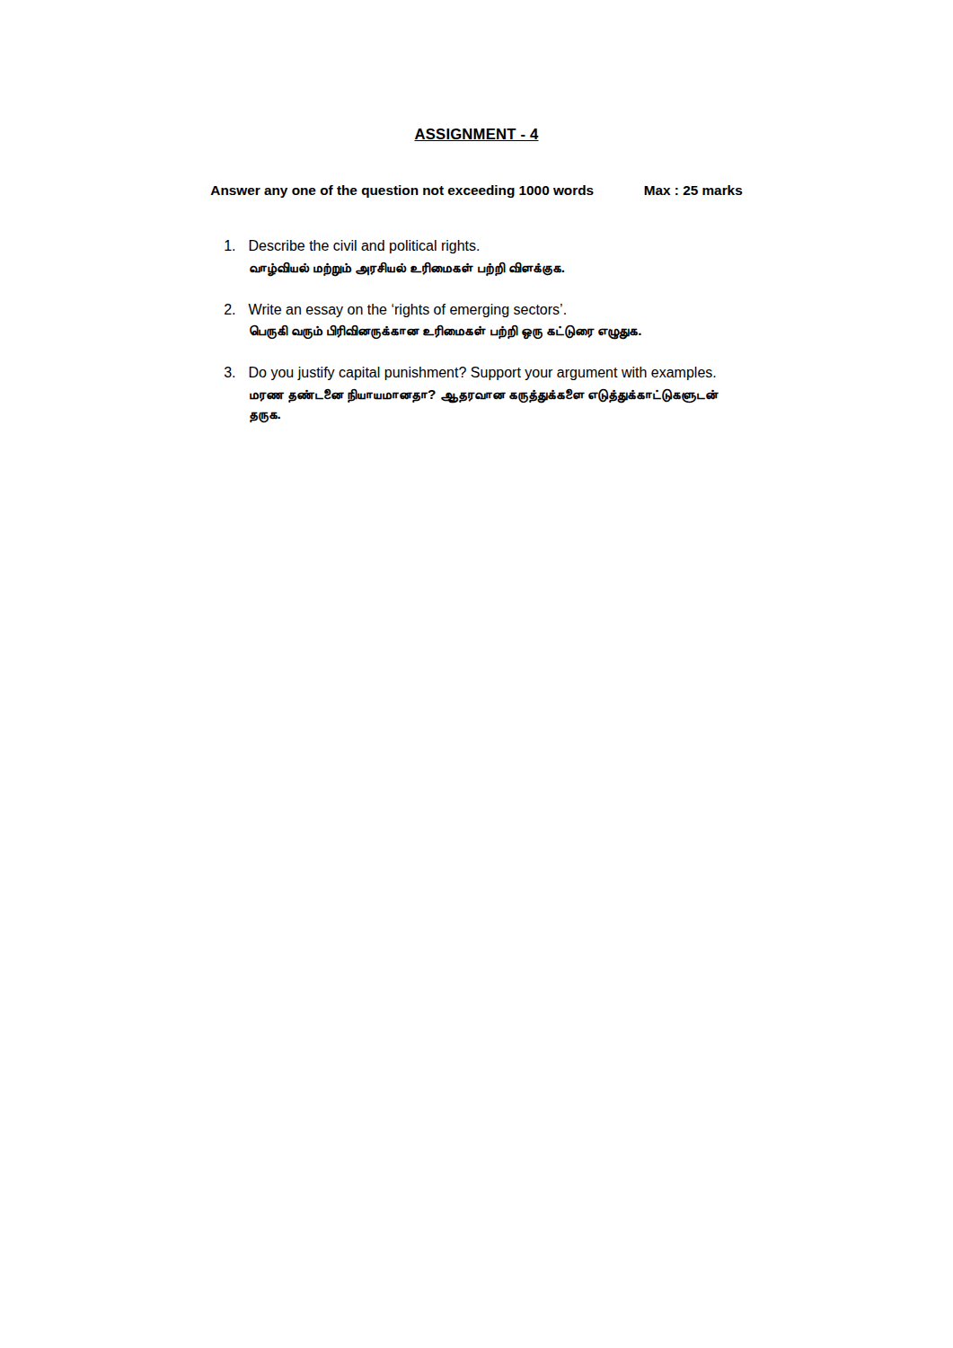ASSIGNMENT - 4
Answer any one of the question not exceeding 1000 words Max : 25 marks
Describe the civil and political rights. வாழ்வியல் மற்றும் அரசியல் உரிமைகள் பற்றி விளக்குக.
Write an essay on the ‘rights of emerging sectors’. பெருகி வரும் பிரிவினருக்கான உரிமைகள் பற்றி ஒரு கட்டுரை எழுதுக.
Do you justify capital punishment? Support your argument with examples. மரண தண்டனை நியாயமானதா? ஆதரவான கருத்துக்களை எடுத்துக்காட்டுகளுடன் தருக.